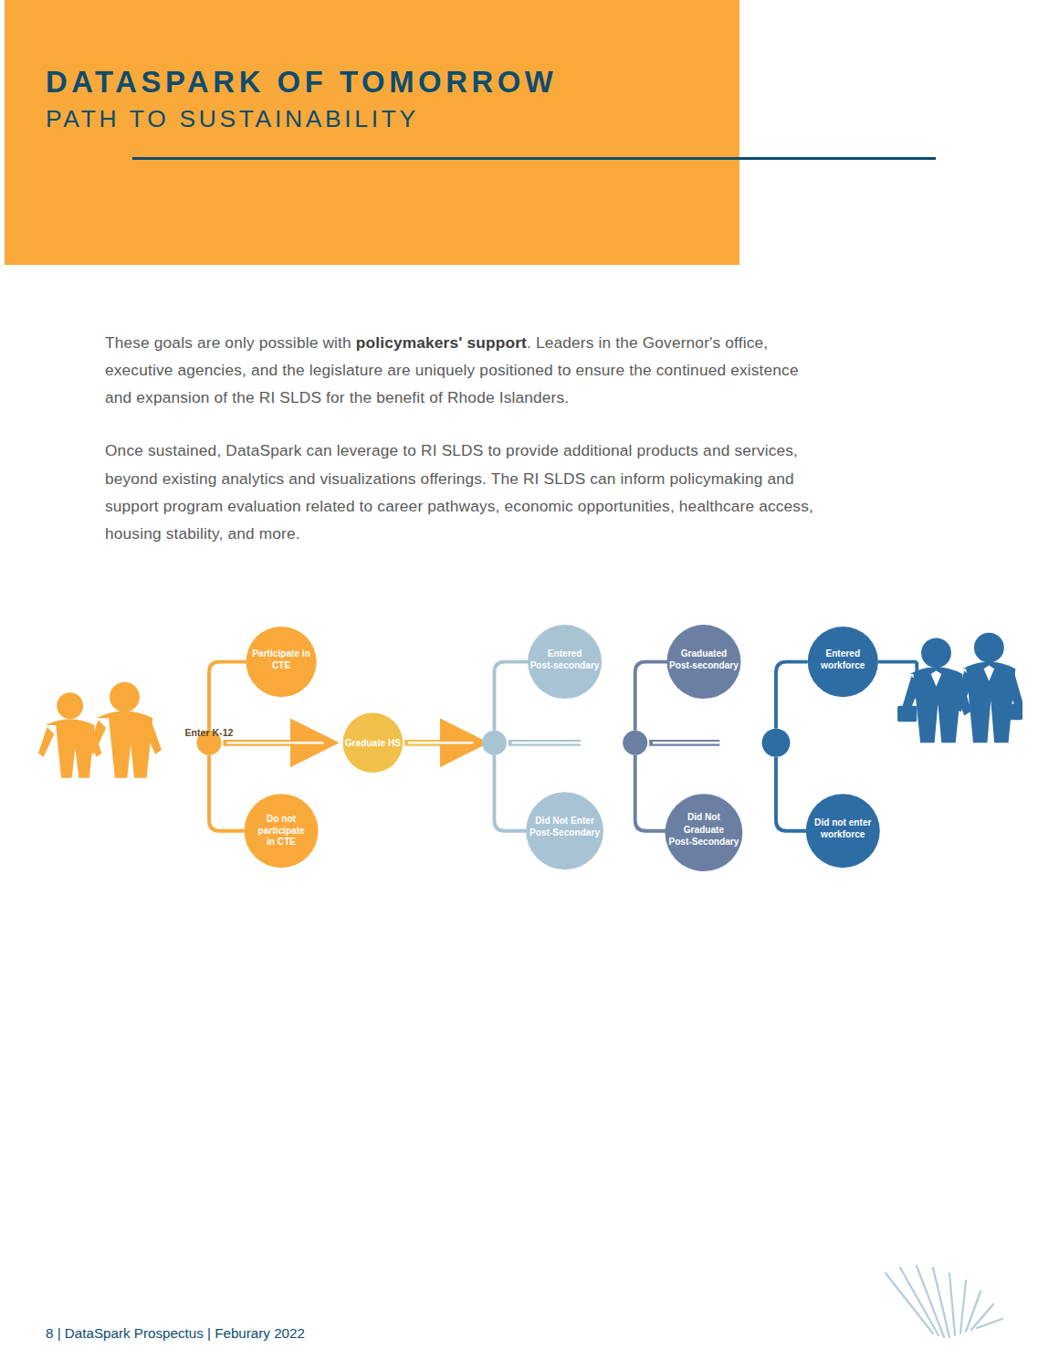DataSpark of Tomorrow
Path to Sustainability
These goals are only possible with policymakers' support. Leaders in the Governor's office, executive agencies, and the legislature are uniquely positioned to ensure the continued existence and expansion of the RI SLDS for the benefit of Rhode Islanders.
Once sustained, DataSpark can leverage to RI SLDS to provide additional products and services, beyond existing analytics and visualizations offerings. The RI SLDS can inform policymaking and support program evaluation related to career pathways, economic opportunities, healthcare access, housing stability, and more.
Education to workforce pathway Diagram showing students entering K-12, participating or not participating in CTE, graduating high school, entering or not entering post-secondary, graduating or not graduating post-secondary, and entering or not entering the workforce. Enter K-12 Participate in CTE Do not participate in CTE Graduate HS Entered Post-secondary Did Not Enter Post-Secondary Graduated Post-secondary Did Not Graduate Post-Secondary Entered workforce Did not enter workforce
8 | DataSpark Prospectus | Feburary 2022